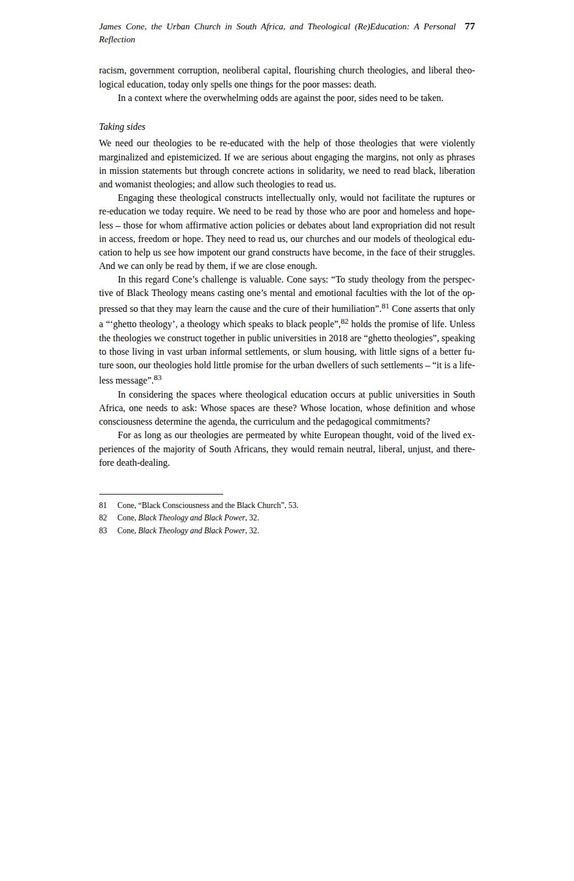James Cone, the Urban Church in South Africa, and Theological (Re)Education: A Personal Reflection 77
racism, government corruption, neoliberal capital, flourishing church theologies, and liberal theological education, today only spells one things for the poor masses: death.
In a context where the overwhelming odds are against the poor, sides need to be taken.
Taking sides
We need our theologies to be re-educated with the help of those theologies that were violently marginalized and epistemicized. If we are serious about engaging the margins, not only as phrases in mission statements but through concrete actions in solidarity, we need to read black, liberation and womanist theologies; and allow such theologies to read us.
Engaging these theological constructs intellectually only, would not facilitate the ruptures or re-education we today require. We need to be read by those who are poor and homeless and hopeless – those for whom affirmative action policies or debates about land expropriation did not result in access, freedom or hope. They need to read us, our churches and our models of theological education to help us see how impotent our grand constructs have become, in the face of their struggles. And we can only be read by them, if we are close enough.
In this regard Cone’s challenge is valuable. Cone says: “To study theology from the perspective of Black Theology means casting one’s mental and emotional faculties with the lot of the oppressed so that they may learn the cause and the cure of their humiliation”.81 Cone asserts that only a “‘ghetto theology’, a theology which speaks to black people”,82 holds the promise of life. Unless the theologies we construct together in public universities in 2018 are “ghetto theologies”, speaking to those living in vast urban informal settlements, or slum housing, with little signs of a better future soon, our theologies hold little promise for the urban dwellers of such settlements – “it is a lifeless message”.83
In considering the spaces where theological education occurs at public universities in South Africa, one needs to ask: Whose spaces are these? Whose location, whose definition and whose consciousness determine the agenda, the curriculum and the pedagogical commitments?
For as long as our theologies are permeated by white European thought, void of the lived experiences of the majority of South Africans, they would remain neutral, liberal, unjust, and therefore death-dealing.
81 Cone, “Black Consciousness and the Black Church”, 53.
82 Cone, Black Theology and Black Power, 32.
83 Cone, Black Theology and Black Power, 32.